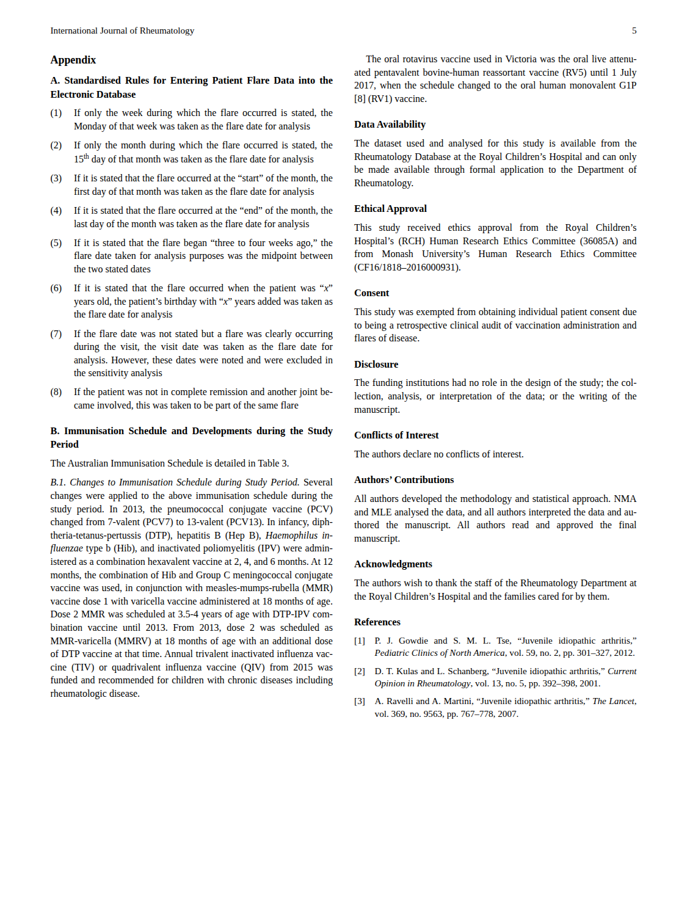International Journal of Rheumatology 5
Appendix
A. Standardised Rules for Entering Patient Flare Data into the Electronic Database
If only the week during which the flare occurred is stated, the Monday of that week was taken as the flare date for analysis
If only the month during which the flare occurred is stated, the 15th day of that month was taken as the flare date for analysis
If it is stated that the flare occurred at the “start” of the month, the first day of that month was taken as the flare date for analysis
If it is stated that the flare occurred at the “end” of the month, the last day of the month was taken as the flare date for analysis
If it is stated that the flare began “three to four weeks ago,” the flare date taken for analysis purposes was the midpoint between the two stated dates
If it is stated that the flare occurred when the patient was “x” years old, the patient’s birthday with “x” years added was taken as the flare date for analysis
If the flare date was not stated but a flare was clearly occurring during the visit, the visit date was taken as the flare date for analysis. However, these dates were noted and were excluded in the sensitivity analysis
If the patient was not in complete remission and another joint became involved, this was taken to be part of the same flare
B. Immunisation Schedule and Developments during the Study Period
The Australian Immunisation Schedule is detailed in Table 3.
B.1. Changes to Immunisation Schedule during Study Period. Several changes were applied to the above immunisation schedule during the study period. In 2013, the pneumococcal conjugate vaccine (PCV) changed from 7-valent (PCV7) to 13-valent (PCV13). In infancy, diphtheria-tetanus-pertussis (DTP), hepatitis B (Hep B), Haemophilus influenzae type b (Hib), and inactivated poliomyelitis (IPV) were administered as a combination hexavalent vaccine at 2, 4, and 6 months. At 12 months, the combination of Hib and Group C meningococcal conjugate vaccine was used, in conjunction with measles-mumps-rubella (MMR) vaccine dose 1 with varicella vaccine administered at 18 months of age. Dose 2 MMR was scheduled at 3.5-4 years of age with DTP-IPV combination vaccine until 2013. From 2013, dose 2 was scheduled as MMR-varicella (MMRV) at 18 months of age with an additional dose of DTP vaccine at that time. Annual trivalent inactivated influenza vaccine (TIV) or quadrivalent influenza vaccine (QIV) from 2015 was funded and recommended for children with chronic diseases including rheumatologic disease.
The oral rotavirus vaccine used in Victoria was the oral live attenuated pentavalent bovine-human reassortant vaccine (RV5) until 1 July 2017, when the schedule changed to the oral human monovalent G1P [8] (RV1) vaccine.
Data Availability
The dataset used and analysed for this study is available from the Rheumatology Database at the Royal Children’s Hospital and can only be made available through formal application to the Department of Rheumatology.
Ethical Approval
This study received ethics approval from the Royal Children’s Hospital’s (RCH) Human Research Ethics Committee (36085A) and from Monash University’s Human Research Ethics Committee (CF16/1818–2016000931).
Consent
This study was exempted from obtaining individual patient consent due to being a retrospective clinical audit of vaccination administration and flares of disease.
Disclosure
The funding institutions had no role in the design of the study; the collection, analysis, or interpretation of the data; or the writing of the manuscript.
Conflicts of Interest
The authors declare no conflicts of interest.
Authors’ Contributions
All authors developed the methodology and statistical approach. NMA and MLE analysed the data, and all authors interpreted the data and authored the manuscript. All authors read and approved the final manuscript.
Acknowledgments
The authors wish to thank the staff of the Rheumatology Department at the Royal Children’s Hospital and the families cared for by them.
References
P. J. Gowdie and S. M. L. Tse, “Juvenile idiopathic arthritis,” Pediatric Clinics of North America, vol. 59, no. 2, pp. 301–327, 2012.
D. T. Kulas and L. Schanberg, “Juvenile idiopathic arthritis,” Current Opinion in Rheumatology, vol. 13, no. 5, pp. 392–398, 2001.
A. Ravelli and A. Martini, “Juvenile idiopathic arthritis,” The Lancet, vol. 369, no. 9563, pp. 767–778, 2007.